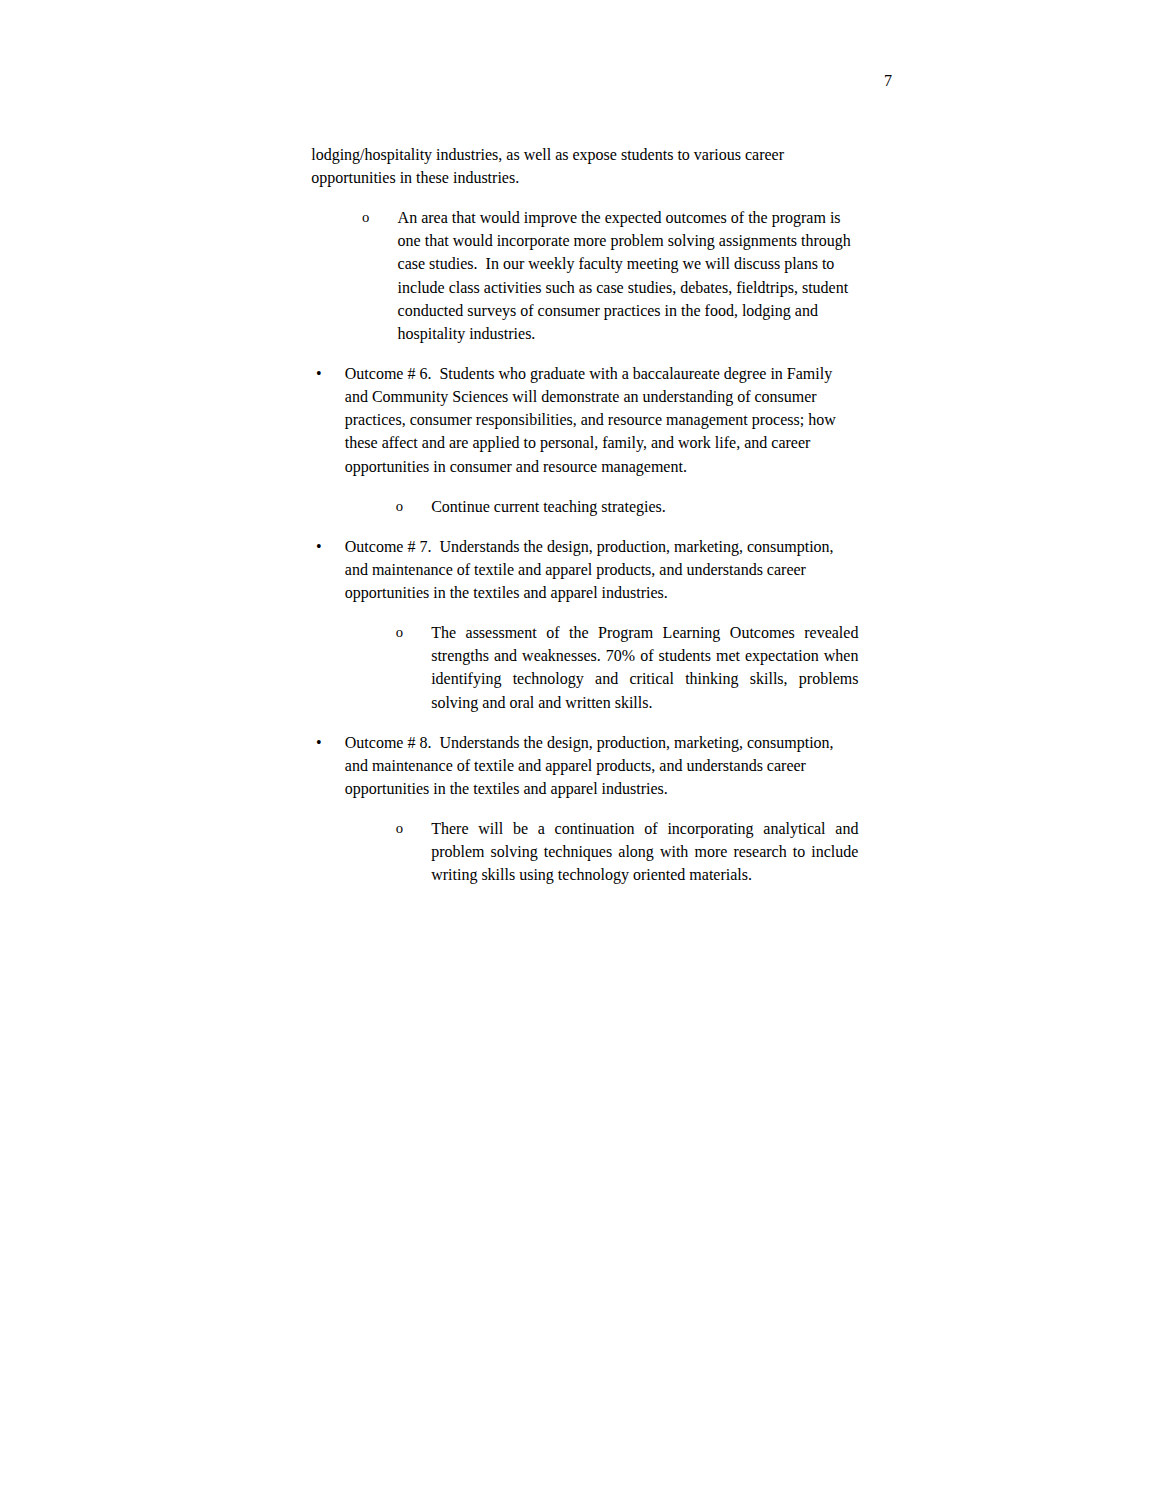7
lodging/hospitality industries, as well as expose students to various career opportunities in these industries.
An area that would improve the expected outcomes of the program is one that would incorporate more problem solving assignments through case studies. In our weekly faculty meeting we will discuss plans to include class activities such as case studies, debates, fieldtrips, student conducted surveys of consumer practices in the food, lodging and hospitality industries.
Outcome # 6. Students who graduate with a baccalaureate degree in Family and Community Sciences will demonstrate an understanding of consumer practices, consumer responsibilities, and resource management process; how these affect and are applied to personal, family, and work life, and career opportunities in consumer and resource management.
Continue current teaching strategies.
Outcome # 7. Understands the design, production, marketing, consumption, and maintenance of textile and apparel products, and understands career opportunities in the textiles and apparel industries.
The assessment of the Program Learning Outcomes revealed strengths and weaknesses. 70% of students met expectation when identifying technology and critical thinking skills, problems solving and oral and written skills.
Outcome # 8. Understands the design, production, marketing, consumption, and maintenance of textile and apparel products, and understands career opportunities in the textiles and apparel industries.
There will be a continuation of incorporating analytical and problem solving techniques along with more research to include writing skills using technology oriented materials.